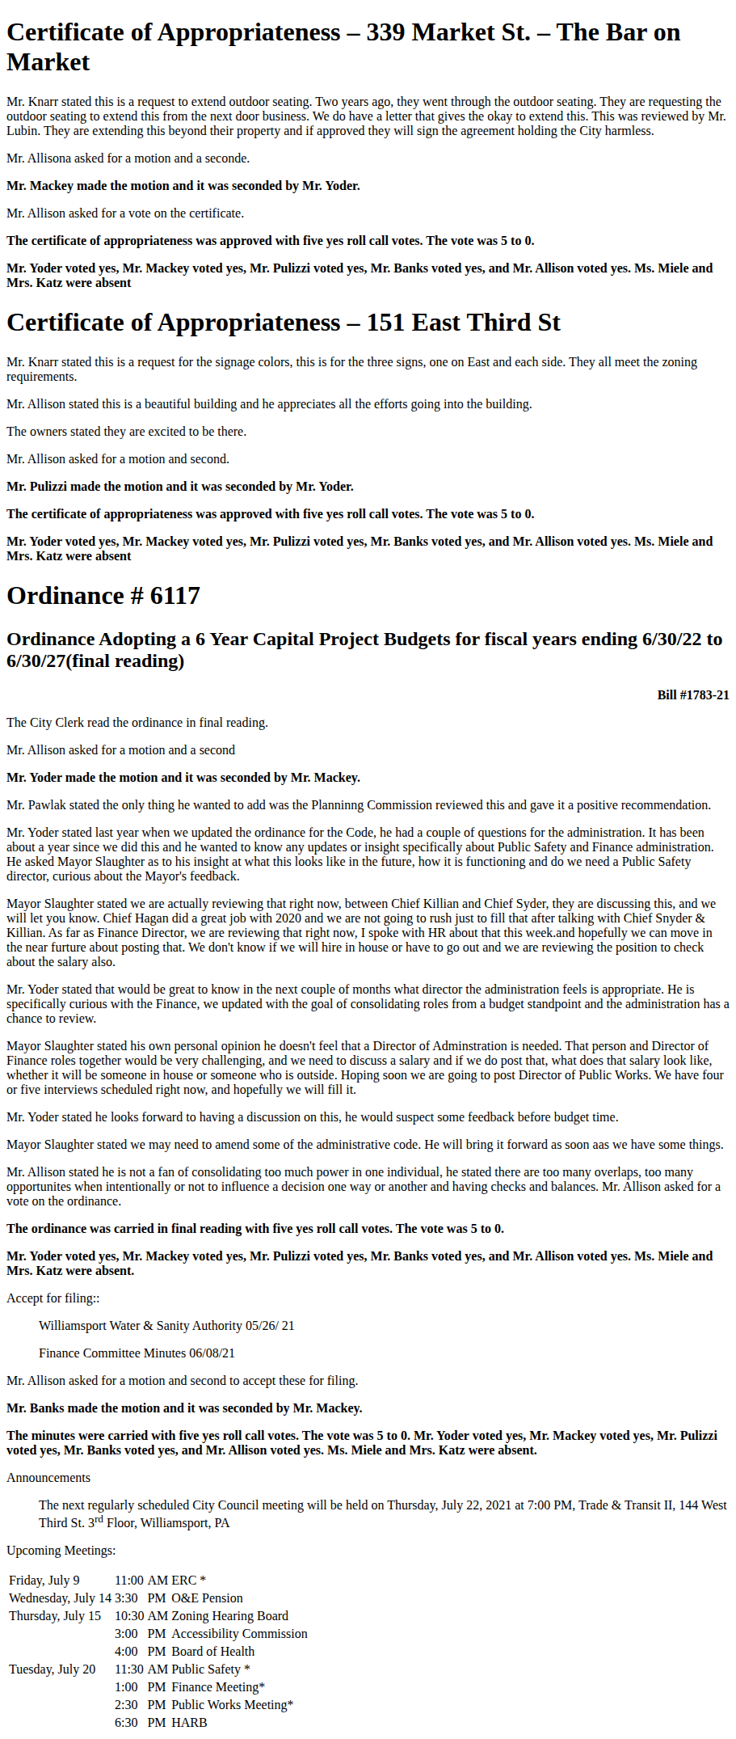Certificate of Appropriateness – 339 Market St. – The Bar on Market
Mr. Knarr stated this is a request to extend outdoor seating. Two years ago, they went through the outdoor seating. They are requesting the outdoor seating to extend this from the next door business. We do have a letter that gives the okay to extend this. This was reviewed by Mr. Lubin. They are extending this beyond their property and if approved they will sign the agreement holding the City harmless.
Mr. Allisona asked for a motion and a seconde.
Mr. Mackey made the motion and it was seconded by Mr. Yoder.
Mr. Allison asked for a vote on the certificate.
The certificate of appropriateness was approved with five yes roll call votes. The vote was 5 to 0.
Mr. Yoder voted yes, Mr. Mackey voted yes, Mr. Pulizzi voted yes, Mr. Banks voted yes, and Mr. Allison voted yes. Ms. Miele and Mrs. Katz were absent
Certificate of Appropriateness – 151 East Third St
Mr. Knarr stated this is a request for the signage colors, this is for the three signs, one on East and each side. They all meet the zoning requirements.
Mr. Allison stated this is a beautiful building and he appreciates all the efforts going into the building.
The owners stated they are excited to be there.
Mr. Allison asked for a motion and second.
Mr. Pulizzi made the motion and it was seconded by Mr. Yoder.
The certificate of appropriateness was approved with five yes roll call votes. The vote was 5 to 0.
Mr. Yoder voted yes, Mr. Mackey voted yes, Mr. Pulizzi voted yes, Mr. Banks voted yes, and Mr. Allison voted yes. Ms. Miele and Mrs. Katz were absent
Ordinance # 6117
Ordinance Adopting a 6 Year Capital Project Budgets for fiscal years ending 6/30/22 to 6/30/27(final reading)
Bill #1783-21
The City Clerk read the ordinance in final reading.
Mr. Allison asked for a motion and a second
Mr. Yoder made the motion and it was seconded by Mr. Mackey.
Mr. Pawlak stated the only thing he wanted to add was the Planninng Commission reviewed this and gave it a positive recommendation.
Mr. Yoder stated last year when we updated the ordinance for the Code, he had a couple of questions for the administration. It has been about a year since we did this and he wanted to know any updates or insight specifically about Public Safety and Finance administration. He asked Mayor Slaughter as to his insight at what this looks like in the future, how it is functioning and do we need a Public Safety director, curious about the Mayor's feedback.
Mayor Slaughter stated we are actually reviewing that right now, between Chief Killian and Chief Syder, they are discussing this, and we will let you know. Chief Hagan did a great job with 2020 and we are not going to rush just to fill that after talking with Chief Snyder & Killian. As far as Finance Director, we are reviewing that right now, I spoke with HR about that this week.and hopefully we can move in the near furture about posting that. We don't know if we will hire in house or have to go out and we are reviewing the position to check about the salary also.
Mr. Yoder stated that would be great to know in the next couple of months what director the administration feels is appropriate. He is specifically curious with the Finance, we updated with the goal of consolidating roles from a budget standpoint and the administration has a chance to review.
Mayor Slaughter stated his own personal opinion he doesn't feel that a Director of Adminstration is needed. That person and Director of Finance roles together would be very challenging, and we need to discuss a salary and if we do post that, what does that salary look like, whether it will be someone in house or someone who is outside. Hoping soon we are going to post Director of Public Works. We have four or five interviews scheduled right now, and hopefully we will fill it.
Mr. Yoder stated he looks forward to having a discussion on this, he would suspect some feedback before budget time.
Mayor Slaughter stated we may need to amend some of the administrative code. He will bring it forward as soon aas we have some things.
Mr. Allison stated he is not a fan of consolidating too much power in one individual, he stated there are too many overlaps, too many opportunites when intentionally or not to influence a decision one way or another and having checks and balances. Mr. Allison asked for a vote on the ordinance.
The ordinance was carried in final reading with five yes roll call votes. The vote was 5 to 0.
Mr. Yoder voted yes, Mr. Mackey voted yes, Mr. Pulizzi voted yes, Mr. Banks voted yes, and Mr. Allison voted yes. Ms. Miele and Mrs. Katz were absent.
Accept for filing::
Williamsport Water & Sanity Authority 05/26/ 21
Finance Committee Minutes 06/08/21
Mr. Allison asked for a motion and second to accept these for filing.
Mr. Banks made the motion and it was seconded by Mr. Mackey.
The minutes were carried with five yes roll call votes. The vote was 5 to 0. Mr. Yoder voted yes, Mr. Mackey voted yes, Mr. Pulizzi voted yes, Mr. Banks voted yes, and Mr. Allison voted yes. Ms. Miele and Mrs. Katz were absent.
Announcements
The next regularly scheduled City Council meeting will be held on Thursday, July 22, 2021 at 7:00 PM, Trade & Transit II, 144 West Third St. 3rd Floor, Williamsport, PA
Upcoming Meetings:
| Friday, July 9 | 11:00 | AM | ERC * |
| Wednesday, July 14 | 3:30 | PM | O&E Pension |
| Thursday, July 15 | 10:30 | AM | Zoning Hearing Board |
| | 3:00 | PM | Accessibility Commission |
| | 4:00 | PM | Board of Health |
| Tuesday, July 20 | 11:30 | AM | Public Safety * |
| | 1:00 | PM | Finance Meeting* |
| | 2:30 | PM | Public Works Meeting* |
| | 6:30 | PM | HARB |